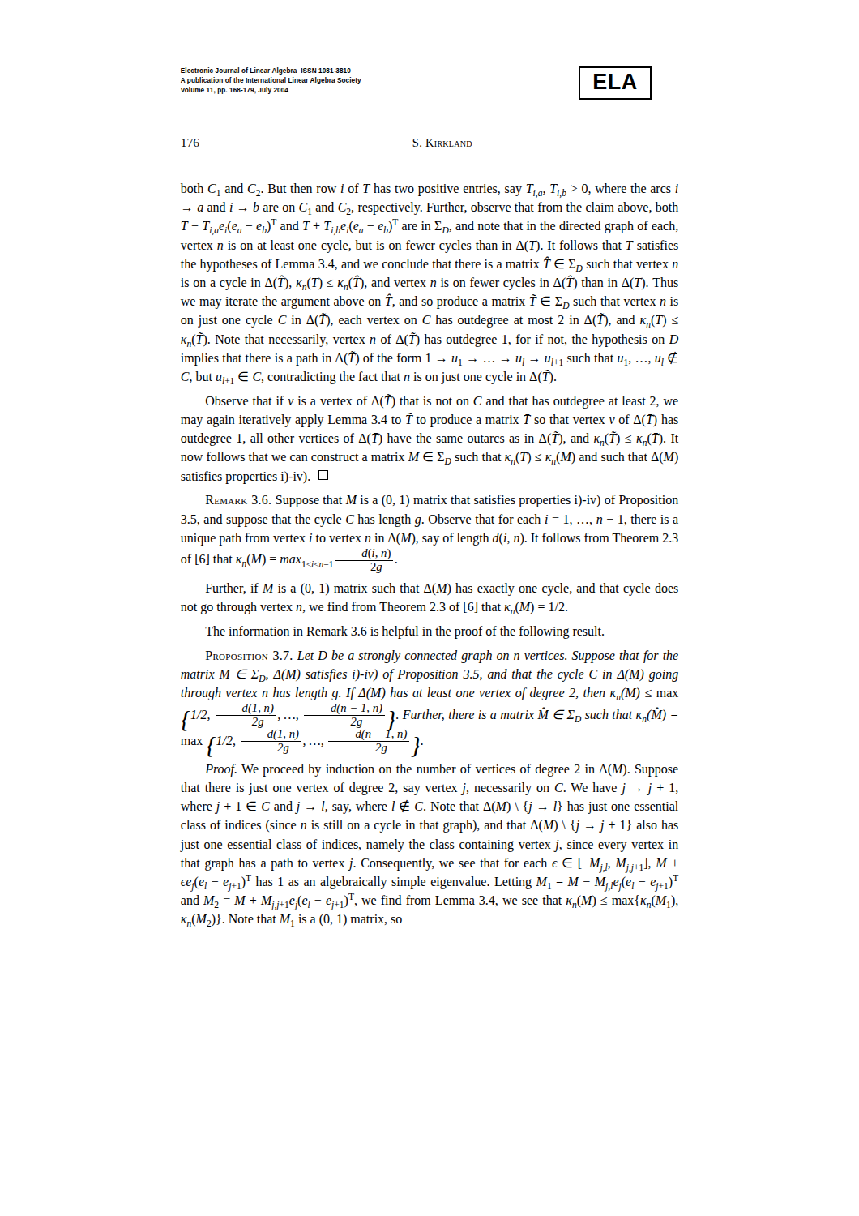Electronic Journal of Linear Algebra ISSN 1081-3810
A publication of the International Linear Algebra Society
Volume 11, pp. 168-179, July 2004
ELA
176
S. Kirkland
both C1 and C2. But then row i of T has two positive entries, say Ti,a, Ti,b > 0, where the arcs i → a and i → b are on C1 and C2, respectively. Further, observe that from the claim above, both T − Ti,aei(ea − eb)T and T + Ti,bei(ea − eb)T are in ΣD, and note that in the directed graph of each, vertex n is on at least one cycle, but is on fewer cycles than in Δ(T). It follows that T satisfies the hypotheses of Lemma 3.4, and we conclude that there is a matrix T̂ ∈ ΣD such that vertex n is on a cycle in Δ(T̂), κn(T) ≤ κn(T̂), and vertex n is on fewer cycles in Δ(T̂) than in Δ(T). Thus we may iterate the argument above on T̂, and so produce a matrix T̃ ∈ ΣD such that vertex n is on just one cycle C in Δ(T̃), each vertex on C has outdegree at most 2 in Δ(T̃), and κn(T) ≤ κn(T̃). Note that necessarily, vertex n of Δ(T̃) has outdegree 1, for if not, the hypothesis on D implies that there is a path in Δ(T̃) of the form 1 → u1 → … → ul → ul+1 such that u1, …, ul ∉ C, but ul+1 ∈ C, contradicting the fact that n is on just one cycle in Δ(T̃).
Observe that if v is a vertex of Δ(T̃) that is not on C and that has outdegree at least 2, we may again iteratively apply Lemma 3.4 to T̃ to produce a matrix T̄ so that vertex v of Δ(T̄) has outdegree 1, all other vertices of Δ(T̄) have the same outarcs as in Δ(T̃), and κn(T̃) ≤ κn(T̄). It now follows that we can construct a matrix M ∈ ΣD such that κn(T) ≤ κn(M) and such that Δ(M) satisfies properties i)-iv).
Remark 3.6. Suppose that M is a (0, 1) matrix that satisfies properties i)-iv) of Proposition 3.5, and suppose that the cycle C has length g. Observe that for each i = 1, …, n − 1, there is a unique path from vertex i to vertex n in Δ(M), say of length d(i, n). It follows from Theorem 2.3 of [6] that κn(M) = max1≤i≤n−1d(i, n) 2g.
Further, if M is a (0, 1) matrix such that Δ(M) has exactly one cycle, and that cycle does not go through vertex n, we find from Theorem 2.3 of [6] that κn(M) = 1/2.
The information in Remark 3.6 is helpful in the proof of the following result.
Proposition 3.7. Let D be a strongly connected graph on n vertices. Suppose that for the matrix M ∈ ΣD, Δ(M) satisfies i)-iv) of Proposition 3.5, and that the cycle C in Δ(M) going through vertex n has length g. If Δ(M) has at least one vertex of degree 2, then κn(M) ≤ max {1/2, d(1, n) 2g, …, d(n − 1, n) 2g}. Further, there is a matrix M̂ ∈ ΣD such that κn(M̂) = max {1/2, d(1, n) 2g, …, d(n − 1, n) 2g}.
Proof. We proceed by induction on the number of vertices of degree 2 in Δ(M). Suppose that there is just one vertex of degree 2, say vertex j, necessarily on C. We have j → j + 1, where j + 1 ∈ C and j → l, say, where l ∉ C. Note that Δ(M) \ {j → l} has just one essential class of indices (since n is still on a cycle in that graph), and that Δ(M) \ {j → j + 1} also has just one essential class of indices, namely the class containing vertex j, since every vertex in that graph has a path to vertex j. Consequently, we see that for each ϵ ∈ [−Mj,l, Mj,j+1], M + ϵej(el − ej+1)T has 1 as an algebraically simple eigenvalue. Letting M1 = M − Mj,lej(el − ej+1)T and M2 = M + Mj,j+1ej(el − ej+1)T, we find from Lemma 3.4, we see that κn(M) ≤ max{κn(M1), κn(M2)}. Note that M1 is a (0, 1) matrix, so